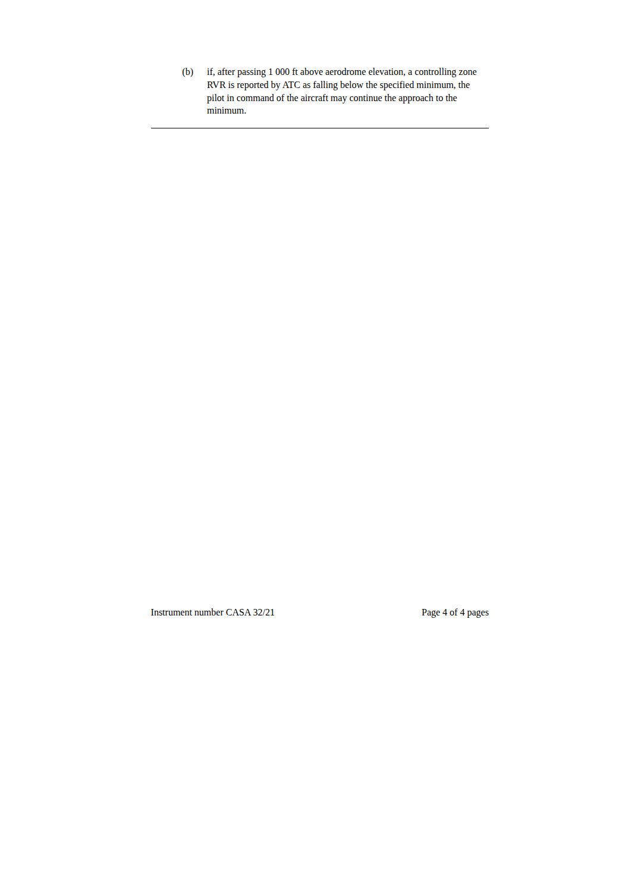(b)
if, after passing 1 000 ft above aerodrome elevation, a controlling zone RVR is reported by ATC as falling below the specified minimum, the pilot in command of the aircraft may continue the approach to the minimum.
Instrument number CASA 32/21
Page 4 of 4 pages